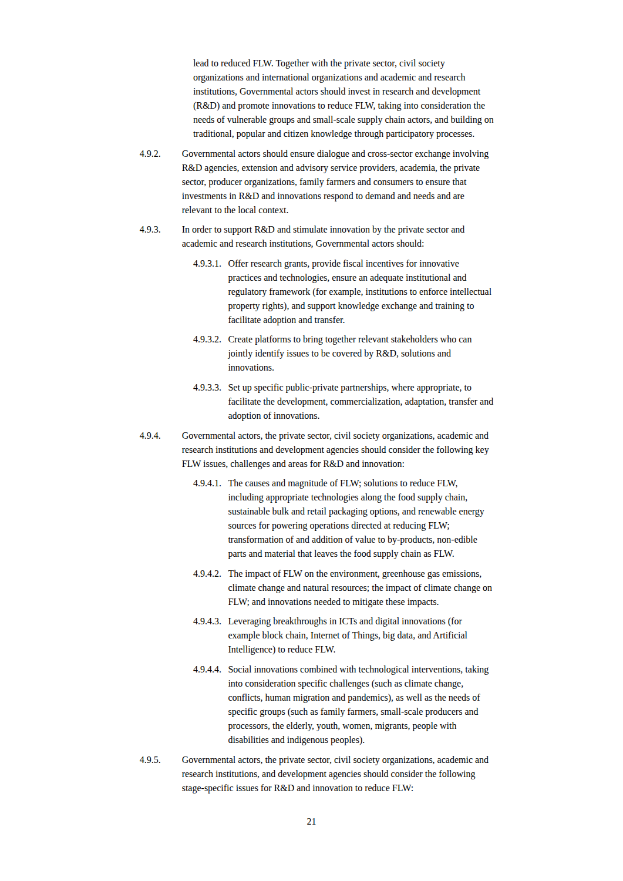lead to reduced FLW. Together with the private sector, civil society organizations and international organizations and academic and research institutions, Governmental actors should invest in research and development (R&D) and promote innovations to reduce FLW, taking into consideration the needs of vulnerable groups and small-scale supply chain actors, and building on traditional, popular and citizen knowledge through participatory processes.
4.9.2.
Governmental actors should ensure dialogue and cross-sector exchange involving R&D agencies, extension and advisory service providers, academia, the private sector, producer organizations, family farmers and consumers to ensure that investments in R&D and innovations respond to demand and needs and are relevant to the local context.
4.9.3.
In order to support R&D and stimulate innovation by the private sector and academic and research institutions, Governmental actors should:
4.9.3.1.
Offer research grants, provide fiscal incentives for innovative practices and technologies, ensure an adequate institutional and regulatory framework (for example, institutions to enforce intellectual property rights), and support knowledge exchange and training to facilitate adoption and transfer.
4.9.3.2.
Create platforms to bring together relevant stakeholders who can jointly identify issues to be covered by R&D, solutions and innovations.
4.9.3.3.
Set up specific public-private partnerships, where appropriate, to facilitate the development, commercialization, adaptation, transfer and adoption of innovations.
4.9.4.
Governmental actors, the private sector, civil society organizations, academic and research institutions and development agencies should consider the following key FLW issues, challenges and areas for R&D and innovation:
4.9.4.1.
The causes and magnitude of FLW; solutions to reduce FLW, including appropriate technologies along the food supply chain, sustainable bulk and retail packaging options, and renewable energy sources for powering operations directed at reducing FLW; transformation of and addition of value to by-products, non-edible parts and material that leaves the food supply chain as FLW.
4.9.4.2.
The impact of FLW on the environment, greenhouse gas emissions, climate change and natural resources; the impact of climate change on FLW; and innovations needed to mitigate these impacts.
4.9.4.3.
Leveraging breakthroughs in ICTs and digital innovations (for example block chain, Internet of Things, big data, and Artificial Intelligence) to reduce FLW.
4.9.4.4.
Social innovations combined with technological interventions, taking into consideration specific challenges (such as climate change, conflicts, human migration and pandemics), as well as the needs of specific groups (such as family farmers, small-scale producers and processors, the elderly, youth, women, migrants, people with disabilities and indigenous peoples).
4.9.5.
Governmental actors, the private sector, civil society organizations, academic and research institutions, and development agencies should consider the following stage-specific issues for R&D and innovation to reduce FLW:
21